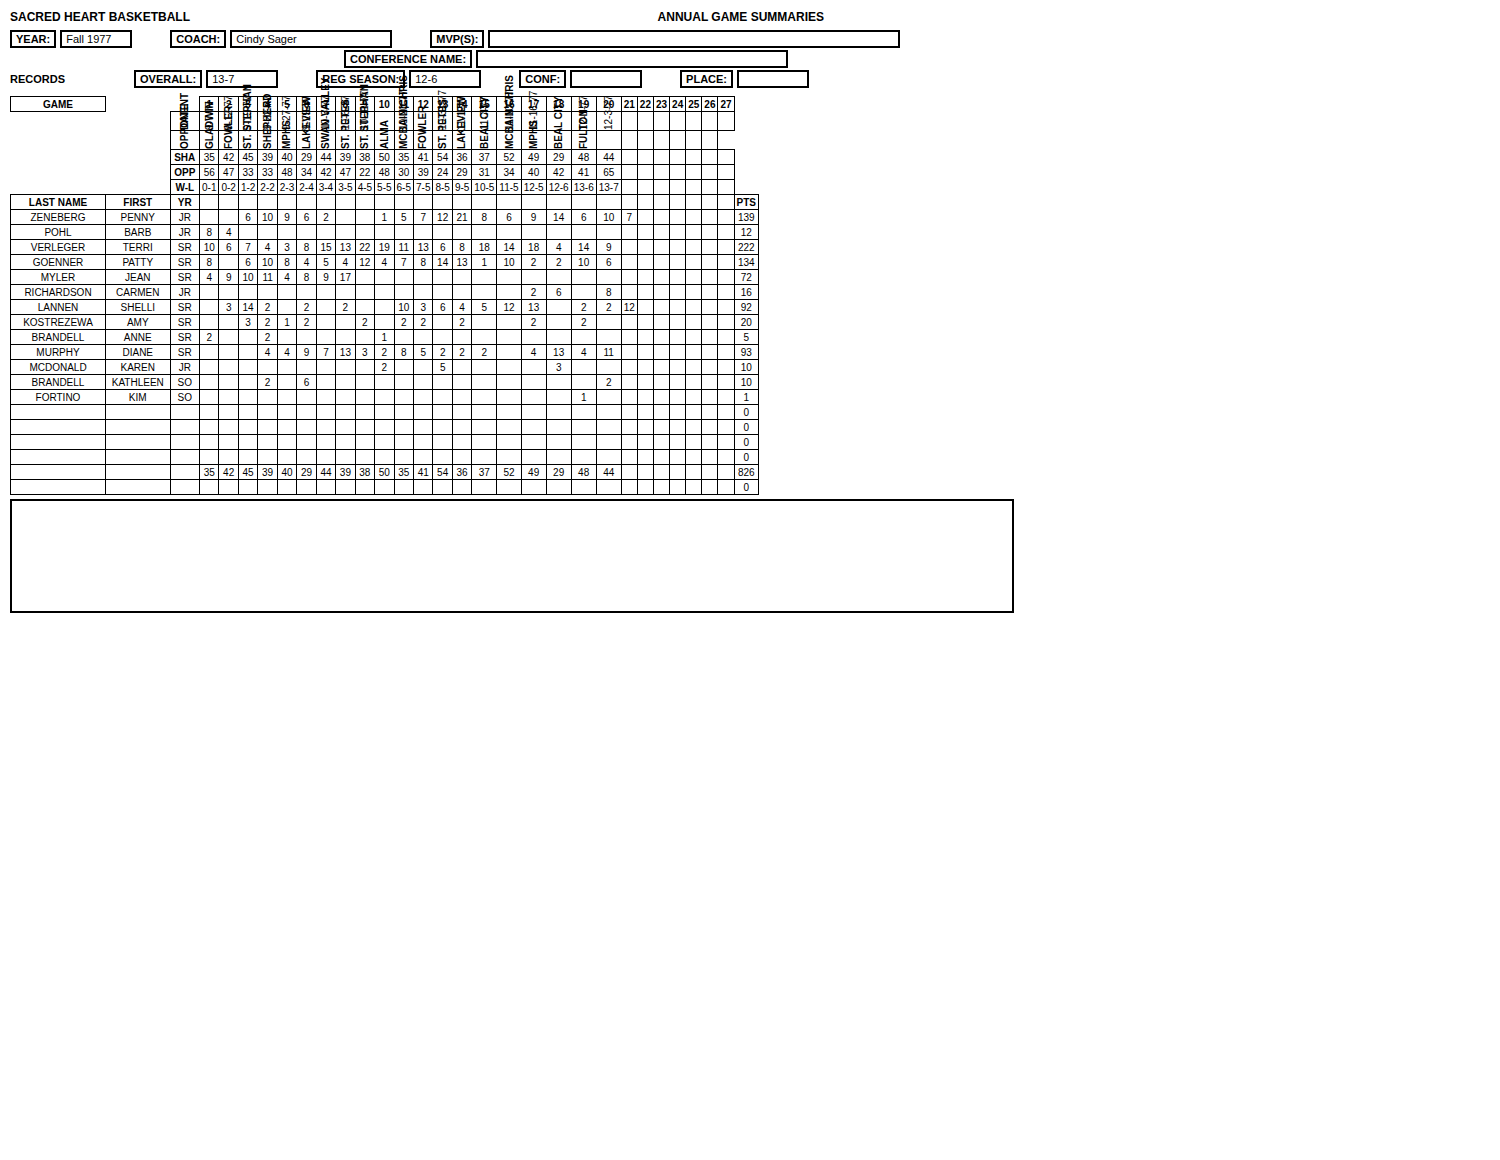SACRED HEART BASKETBALL
ANNUAL GAME SUMMARIES
YEAR: Fall 1977 COACH: Cindy Sager MVP(S):
CONFERENCE NAME:
RECORDS OVERALL: 13-7 REG SEASON: 12-6 CONF: PLACE:
| GAME | | | 1 | 2 | 3 | 4 | 5 | 6 | 7 | 8 | 9 | 10 | 11 | 12 | 13 | 14 | 15 | 16 | 17 | 18 | 19 | 20 | 21 | 22 | 23 | 24 | 25 | 26 | 27 | |
| --- | --- | --- | --- | --- | --- | --- | --- | --- | --- | --- | --- | --- | --- | --- | --- | --- | --- | --- | --- | --- | --- | --- | --- | --- | --- | --- | --- | --- | --- | --- |
| | | DATE | 9-7-77 | 9-12-77 | 9-19-77 | 9-22-77 | 9-27-77 | 9-29-77 | 10-3-77 | 10-6-77 | 10-11-77 | | 10-20-77 | | 10-31-77 | 11-1-77 | 11-7-77 | 11-10-77 | 11-16-77 | | 12-1-77 | 12-3-77 | | | | | | | | |
| | | OPPONENT | GLADWIN | FOWLER | ST. STEPHAN | SHEPHERD | MPHS | LAKEVIEW | SWAN VALLEY | ST. PETES | ST. STEPHAN | ALMA | MCBAIN CHRIS | FOWLER | ST. PETES | LAKEVIEW | BEAL CITY | MCBAIN CHRIS | MPHS | BEAL CITY | FULTON | | | | | | | | |
| | | SHA | 35 | 42 | 45 | 39 | 40 | 29 | 44 | 39 | 38 | 50 | 35 | 41 | 54 | 36 | 37 | 52 | 49 | 29 | 48 | 44 | | | | | | | | |
| | | OPP | 56 | 47 | 33 | 33 | 48 | 34 | 42 | 47 | 22 | 48 | 30 | 39 | 24 | 29 | 31 | 34 | 40 | 42 | 41 | 65 | | | | | | | | |
| | | W-L | 0-1 | 0-2 | 1-2 | 2-2 | 2-3 | 2-4 | 3-4 | 3-5 | 4-5 | 5-5 | 6-5 | 7-5 | 8-5 | 9-5 | 10-5 | 11-5 | 12-5 | 12-6 | 13-6 | 13-7 | | | | | | | | |
| LAST NAME | FIRST | YR | | | | | | | | | | | | | | | | | | | | | | | | | | | | PTS |
| ZENEBERG | PENNY | JR | | | 6 | 10 | 9 | 6 | 2 | | | 1 | 5 | 7 | 12 | 21 | 8 | 6 | 9 | 14 | 6 | 10 | 7 | | | | | | | 139 |
| POHL | BARB | JR | 8 | 4 | | | | | | | | | | | | | | | | | | | | | | | | | | 12 |
| VERLEGER | TERRI | SR | 10 | 6 | 7 | 4 | 3 | 8 | 15 | 13 | 22 | 19 | 11 | 13 | 6 | 8 | 18 | 14 | 18 | 4 | 14 | 9 | | | | | | | | 222 |
| GOENNER | PATTY | SR | 8 | | 6 | 10 | 8 | 4 | 5 | 4 | 12 | 4 | 7 | 8 | 14 | 13 | 1 | 10 | 2 | 2 | 10 | 6 | | | | | | | | 134 |
| MYLER | JEAN | SR | 4 | 9 | 10 | 11 | 4 | 8 | 9 | 17 | | | | | | | | | | | | | | | | | | | | 72 |
| RICHARDSON | CARMEN | JR | | | | | | | | | | | | | | | | | 2 | 6 | | 8 | | | | | | | | 16 |
| LANNEN | SHELLI | SR | | 3 | 14 | 2 | | 2 | | 2 | | | 10 | 3 | 6 | 4 | 5 | 12 | 13 | | 2 | 2 | 12 | | | | | | | 92 |
| KOSTREZEWA | AMY | SR | | | 3 | 2 | 1 | 2 | | | 2 | | 2 | 2 | | 2 | | | 2 | | 2 | | | | | | | | | 20 |
| BRANDELL | ANNE | SR | 2 | | | 2 | | | | | | 1 | | | | | | | | | | | | | | | | | | 5 |
| MURPHY | DIANE | SR | | | | 4 | 4 | 9 | 7 | 13 | 3 | 2 | 8 | 5 | 2 | 2 | 2 | | 4 | 13 | 4 | 11 | | | | | | | | 93 |
| MCDONALD | KAREN | JR | | | | | | | | | | 2 | | | 5 | | | | | 3 | | | | | | | | | | 10 |
| BRANDELL | KATHLEEN | SO | | | | 2 | | 6 | | | | | | | | | | | | | | 2 | | | | | | | | 10 |
| FORTINO | KIM | SO | | | | | | | | | | | | | | | | | | | 1 | | | | | | | | | 1 |
| | | | | | | | | | | | | | | | | | | | | | | | | | | | | | | 0 |
| | | | | | | | | | | | | | | | | | | | | | | | | | | | | | | 0 |
| | | | | | | | | | | | | | | | | | | | | | | | | | | | | | | 0 |
| | | | | | | | | | | | | | | | | | | | | | | | | | | | | | | 0 |
| | | | 35 | 42 | 45 | 39 | 40 | 29 | 44 | 39 | 38 | 50 | 35 | 41 | 54 | 36 | 37 | 52 | 49 | 29 | 48 | 44 | | | | | | | | 826 |
| | | | | | | | | | | | | | | | | | | | | | | | | | | | | | | 0 |